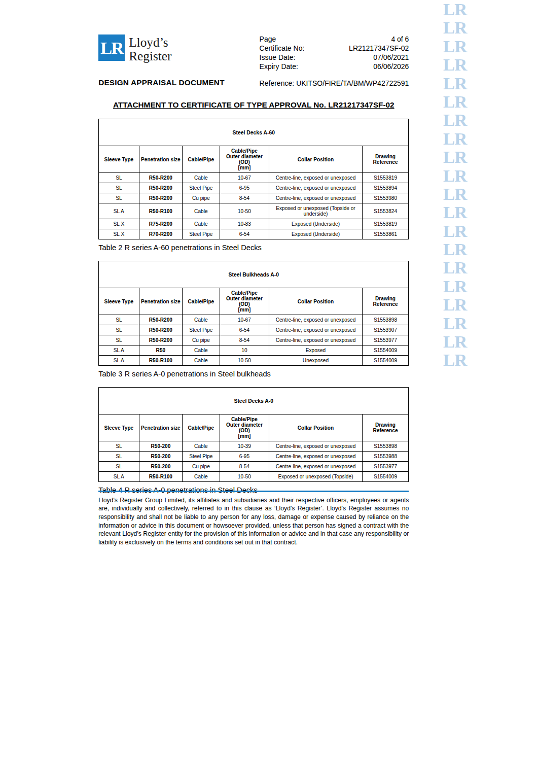LR
LR
LR
LR
LR
LR
LR
LR
LR
LR
LR
LR
LR
LR
LR
LR
LR
LR
LR
LR
LR
Lloyd’s Register
| Page | 4 of 6 |
| Certificate No: | LR21217347SF-02 |
| Issue Date: | 07/06/2021 |
| Expiry Date: | 06/06/2026 |
DESIGN APPRAISAL DOCUMENT
Reference: UKITSO/FIRE/TA/BM/WP42722591
ATTACHMENT TO CERTIFICATE OF TYPE APPROVAL No. LR21217347SF-02
| Steel Decks A-60 |
| --- |
| Sleeve Type | Penetration size | Cable/Pipe | Cable/Pipe Outer diameter (OD) [mm] | Collar Position | Drawing Reference |
| SL | R50-R200 | Cable | 10-67 | Centre-line, exposed or unexposed | S1553819 |
| SL | R50-R200 | Steel Pipe | 6-95 | Centre-line, exposed or unexposed | S1553894 |
| SL | R50-R200 | Cu pipe | 8-54 | Centre-line, exposed or unexposed | S1553980 |
| SL A | R50-R100 | Cable | 10-50 | Exposed or unexposed (Topside or underside) | S1553824 |
| SL X | R75-R200 | Cable | 10-83 | Exposed (Underside) | S1553819 |
| SL X | R70-R200 | Steel Pipe | 6-54 | Exposed (Underside) | S1553861 |
Table 2 R series A-60 penetrations in Steel Decks
| Steel Bulkheads A-0 |
| --- |
| Sleeve Type | Penetration size | Cable/Pipe | Cable/Pipe Outer diameter (OD) [mm] | Collar Position | Drawing Reference |
| SL | R50-R200 | Cable | 10-67 | Centre-line, exposed or unexposed | S1553898 |
| SL | R50-R200 | Steel Pipe | 6-54 | Centre-line, exposed or unexposed | S1553907 |
| SL | R50-R200 | Cu pipe | 8-54 | Centre-line, exposed or unexposed | S1553977 |
| SL A | R50 | Cable | 10 | Exposed | S1554009 |
| SL A | R50-R100 | Cable | 10-50 | Unexposed | S1554009 |
Table 3 R series A-0 penetrations in Steel bulkheads
| Steel Decks A-0 |
| --- |
| Sleeve Type | Penetration size | Cable/Pipe | Cable/Pipe Outer diameter (OD) [mm] | Collar Position | Drawing Reference |
| SL | R50-200 | Cable | 10-39 | Centre-line, exposed or unexposed | S1553898 |
| SL | R50-200 | Steel Pipe | 6-95 | Centre-line, exposed or unexposed | S1553988 |
| SL | R50-200 | Cu pipe | 8-54 | Centre-line, exposed or unexposed | S1553977 |
| SL A | R50-R100 | Cable | 10-50 | Exposed or unexposed (Topside) | S1554009 |
Table 4 R series A-0 penetrations in Steel Decks
Lloyd's Register Group Limited, its affiliates and subsidiaries and their respective officers, employees or agents are, individually and collectively, referred to in this clause as ‘Lloyd's Register’. Lloyd's Register assumes no responsibility and shall not be liable to any person for any loss, damage or expense caused by reliance on the information or advice in this document or howsoever provided, unless that person has signed a contract with the relevant Lloyd's Register entity for the provision of this information or advice and in that case any responsibility or liability is exclusively on the terms and conditions set out in that contract.